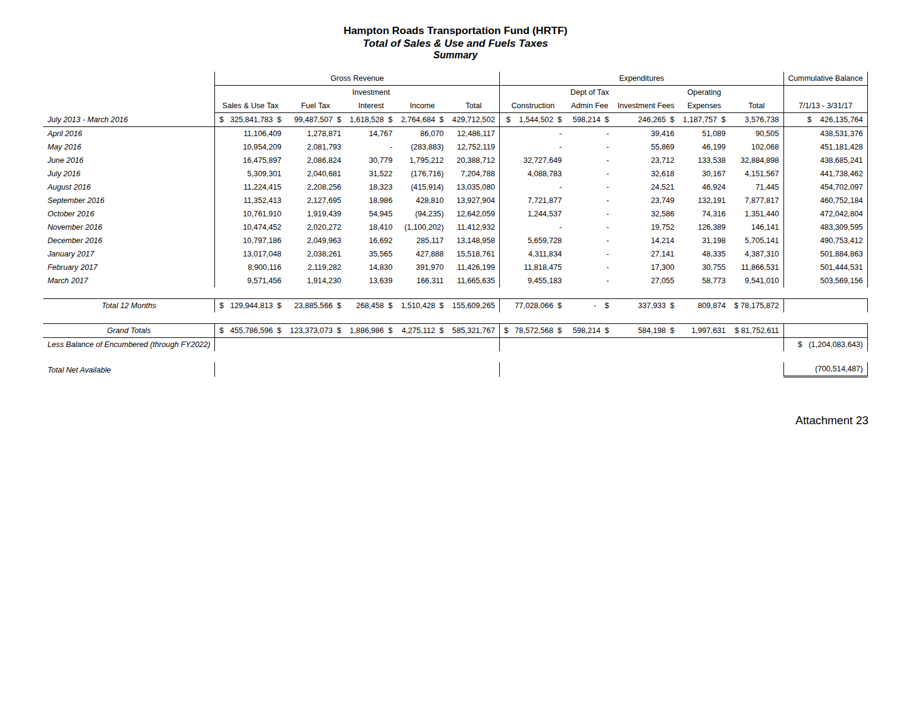Hampton Roads Transportation Fund (HRTF)
Total of Sales & Use and Fuels Taxes
Summary
| | Gross Revenue | Expenditures | Cummulative Balance |
| --- | --- | --- | --- |
| | | | Investment | | | | Dept of Tax | | Operating | | |
| | Sales & Use Tax | Fuel Tax | Interest | Income | Total | Construction | Admin Fee | Investment Fees | Expenses | Total | 7/1/13 - 3/31/17 |
| July 2013 - March 2016 | $ 325,841,783 $ | 99,487,507 $ | 1,618,528 $ | 2,764,684 $ | 429,712,502 | $ 1,544,502 $ | 598,214 $ | 246,265 $ | 1,187,757 $ | 3,576,738 | $ 426,135,764 |
| April 2016 | 11,106,409 | 1,278,871 | 14,767 | 86,070 | 12,486,117 | - | - | 39,416 | 51,089 | 90,505 | 438,531,376 |
| May 2016 | 10,954,209 | 2,081,793 | - | (283,883) | 12,752,119 | - | - | 55,869 | 46,199 | 102,068 | 451,181,428 |
| June 2016 | 16,475,897 | 2,086,824 | 30,779 | 1,795,212 | 20,388,712 | 32,727,649 | - | 23,712 | 133,538 | 32,884,898 | 438,685,241 |
| July 2016 | 5,309,301 | 2,040,681 | 31,522 | (176,716) | 7,204,788 | 4,088,783 | - | 32,618 | 30,167 | 4,151,567 | 441,738,462 |
| August 2016 | 11,224,415 | 2,208,256 | 18,323 | (415,914) | 13,035,080 | - | - | 24,521 | 46,924 | 71,445 | 454,702,097 |
| September 2016 | 11,352,413 | 2,127,695 | 18,986 | 428,810 | 13,927,904 | 7,721,877 | - | 23,749 | 132,191 | 7,877,817 | 460,752,184 |
| October 2016 | 10,761,910 | 1,919,439 | 54,945 | (94,235) | 12,642,059 | 1,244,537 | - | 32,586 | 74,316 | 1,351,440 | 472,042,804 |
| November 2016 | 10,474,452 | 2,020,272 | 18,410 | (1,100,202) | 11,412,932 | - | - | 19,752 | 126,389 | 146,141 | 483,309,595 |
| December 2016 | 10,797,186 | 2,049,963 | 16,692 | 285,117 | 13,148,958 | 5,659,728 | - | 14,214 | 31,198 | 5,705,141 | 490,753,412 |
| January 2017 | 13,017,048 | 2,038,261 | 35,565 | 427,888 | 15,518,761 | 4,311,834 | - | 27,141 | 48,335 | 4,387,310 | 501,884,863 |
| February 2017 | 8,900,116 | 2,119,282 | 14,830 | 391,970 | 11,426,199 | 11,818,475 | - | 17,300 | 30,755 | 11,866,531 | 501,444,531 |
| March 2017 | 9,571,456 | 1,914,230 | 13,639 | 166,311 | 11,665,635 | 9,455,183 | - | 27,055 | 58,773 | 9,541,010 | 503,569,156 |
| Total 12 Months | $ 129,944,813 $ | 23,885,566 $ | 268,458 $ | 1,510,428 $ | 155,609,265 | 77,028,066 $ | - $ | 337,933 $ | 809,874 | $ 78,175,872 | |
| Grand Totals | $ 455,786,596 $ | 123,373,073 $ | 1,886,986 $ | 4,275,112 $ | 585,321,767 | $ 78,572,568 $ | 598,214 $ | 584,198 $ | 1,997,631 | $ 81,752,611 | |
| Less Balance of Encumbered (through FY2022) | | | | | | | | | | | $ (1,204,083,643) |
| Total Net Available | | | | | | | | | | | (700,514,487) |
Attachment 23